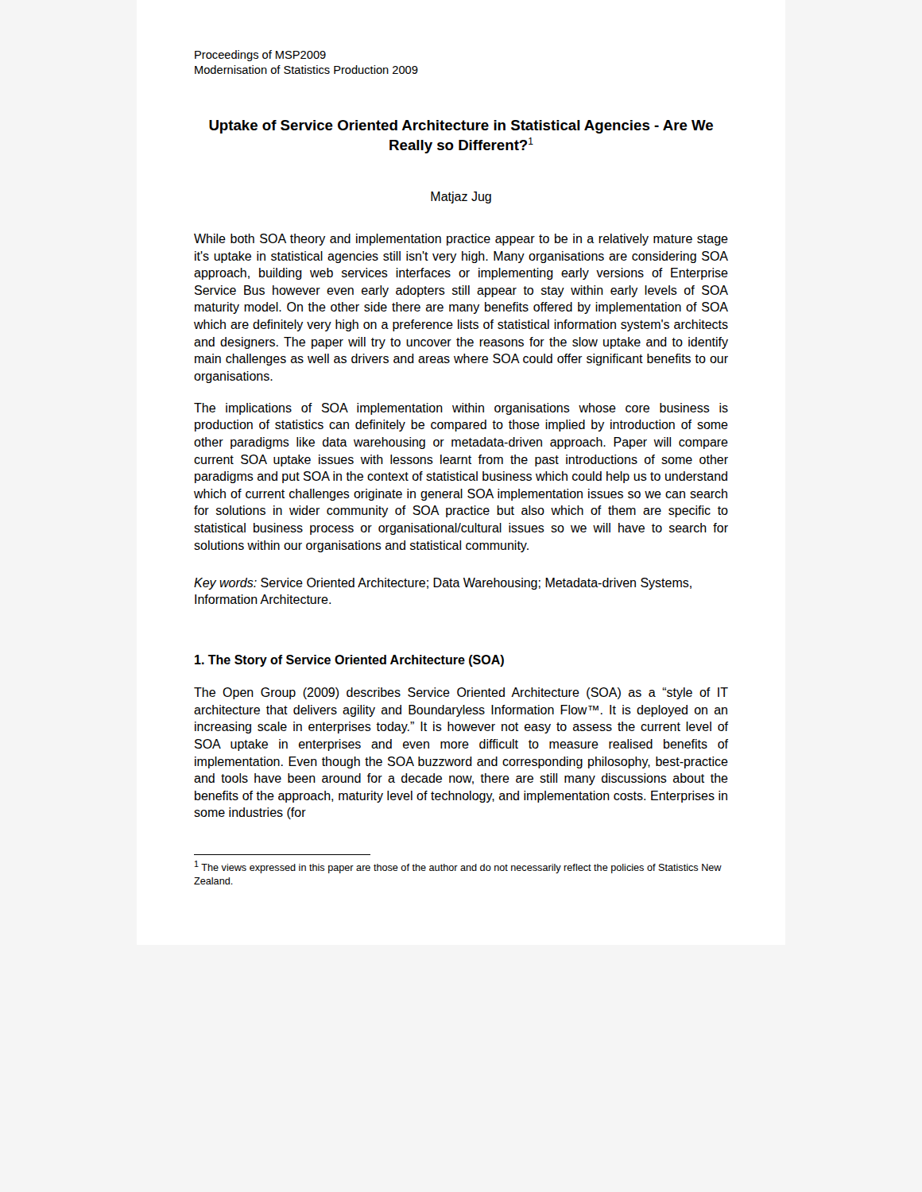Proceedings of MSP2009
Modernisation of Statistics Production 2009
Uptake of Service Oriented Architecture in Statistical Agencies - Are We Really so Different?1
Matjaz Jug
While both SOA theory and implementation practice appear to be in a relatively mature stage it's uptake in statistical agencies still isn't very high. Many organisations are considering SOA approach, building web services interfaces or implementing early versions of Enterprise Service Bus however even early adopters still appear to stay within early levels of SOA maturity model. On the other side there are many benefits offered by implementation of SOA which are definitely very high on a preference lists of statistical information system's architects and designers. The paper will try to uncover the reasons for the slow uptake and to identify main challenges as well as drivers and areas where SOA could offer significant benefits to our organisations.
The implications of SOA implementation within organisations whose core business is production of statistics can definitely be compared to those implied by introduction of some other paradigms like data warehousing or metadata-driven approach. Paper will compare current SOA uptake issues with lessons learnt from the past introductions of some other paradigms and put SOA in the context of statistical business which could help us to understand which of current challenges originate in general SOA implementation issues so we can search for solutions in wider community of SOA practice but also which of them are specific to statistical business process or organisational/cultural issues so we will have to search for solutions within our organisations and statistical community.
Key words: Service Oriented Architecture; Data Warehousing; Metadata-driven Systems, Information Architecture.
1. The Story of Service Oriented Architecture (SOA)
The Open Group (2009) describes Service Oriented Architecture (SOA) as a “style of IT architecture that delivers agility and Boundaryless Information Flow™. It is deployed on an increasing scale in enterprises today.” It is however not easy to assess the current level of SOA uptake in enterprises and even more difficult to measure realised benefits of implementation. Even though the SOA buzzword and corresponding philosophy, best-practice and tools have been around for a decade now, there are still many discussions about the benefits of the approach, maturity level of technology, and implementation costs. Enterprises in some industries (for
1 The views expressed in this paper are those of the author and do not necessarily reflect the policies of Statistics New Zealand.